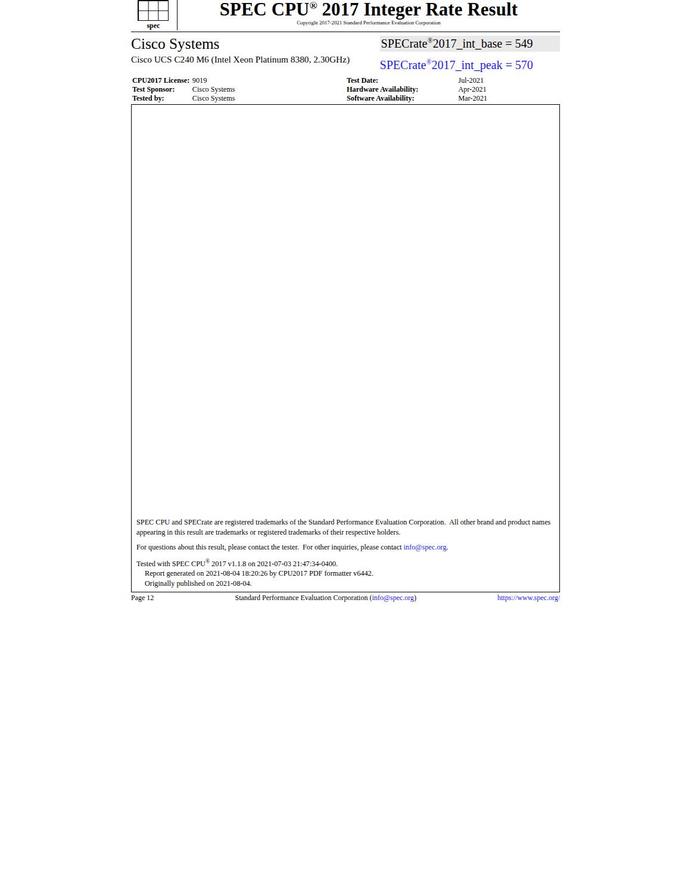spec
SPEC CPU® 2017 Integer Rate Result
Copyright 2017-2021 Standard Performance Evaluation Corporation
Cisco Systems
Cisco UCS C240 M6 (Intel Xeon Platinum 8380, 2.30GHz)
SPECrate®2017_int_base = 549
SPECrate®2017_int_peak = 570
| CPU2017 License: | 9019 | Test Date: | Jul-2021 |
| Test Sponsor: | Cisco Systems | Hardware Availability: | Apr-2021 |
| Tested by: | Cisco Systems | Software Availability: | Mar-2021 |
SPEC CPU and SPECrate are registered trademarks of the Standard Performance Evaluation Corporation. All other brand and product names appearing in this result are trademarks or registered trademarks of their respective holders.
For questions about this result, please contact the tester. For other inquiries, please contact info@spec.org.
Tested with SPEC CPU® 2017 v1.1.8 on 2021-07-03 21:47:34-0400.
Report generated on 2021-08-04 18:20:26 by CPU2017 PDF formatter v6442.
Originally published on 2021-08-04.
Page 12
Standard Performance Evaluation Corporation (info@spec.org)
https://www.spec.org/